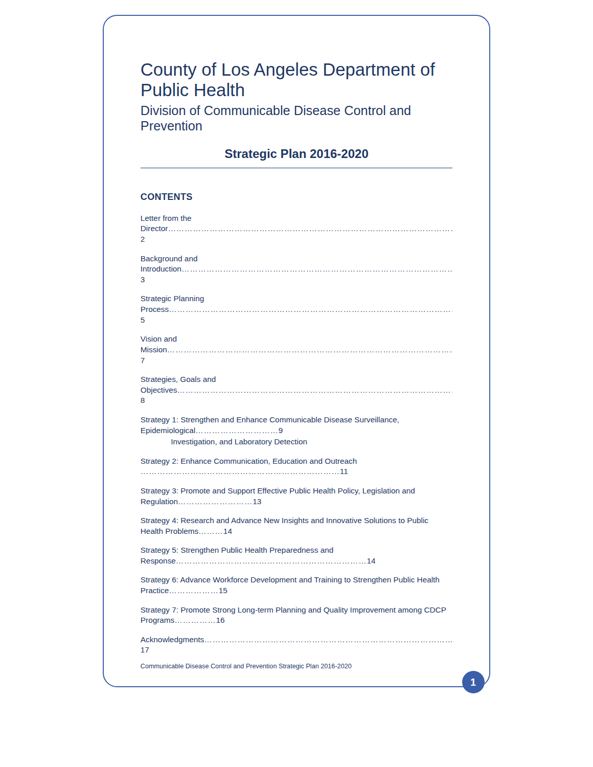County of Los Angeles Department of Public Health
Division of Communicable Disease Control and Prevention
Strategic Plan 2016-2020
CONTENTS
Letter from the Director…………………………………………………………………………………………………………………………………2
Background and Introduction……………………………………………………………………………………………………………………3
Strategic Planning Process…………………………………………………………………………………………………………………………5
Vision and Mission……………………………………………………………………………………………………………………………………7
Strategies, Goals and Objectives…………………………………………………………………………………………………………8
Strategy 1: Strengthen and Enhance Communicable Disease Surveillance, Epidemiological…………………………9 Investigation, and Laboratory Detection
Strategy 2: Enhance Communication, Education and Outreach ………………………………………………………………11
Strategy 3: Promote and Support Effective Public Health Policy, Legislation and Regulation………………………13
Strategy 4: Research and Advance New Insights and Innovative Solutions to Public Health Problems………14
Strategy 5: Strengthen Public Health Preparedness and Response……………………………………………………………14
Strategy 6: Advance Workforce Development and Training to Strengthen Public Health Practice………………15
Strategy 7: Promote Strong Long-term Planning and Quality Improvement among CDCP Programs……………16
Acknowledgments………………………………………………………………………………………………………………………………………17
Communicable Disease Control and Prevention Strategic Plan 2016-2020
1